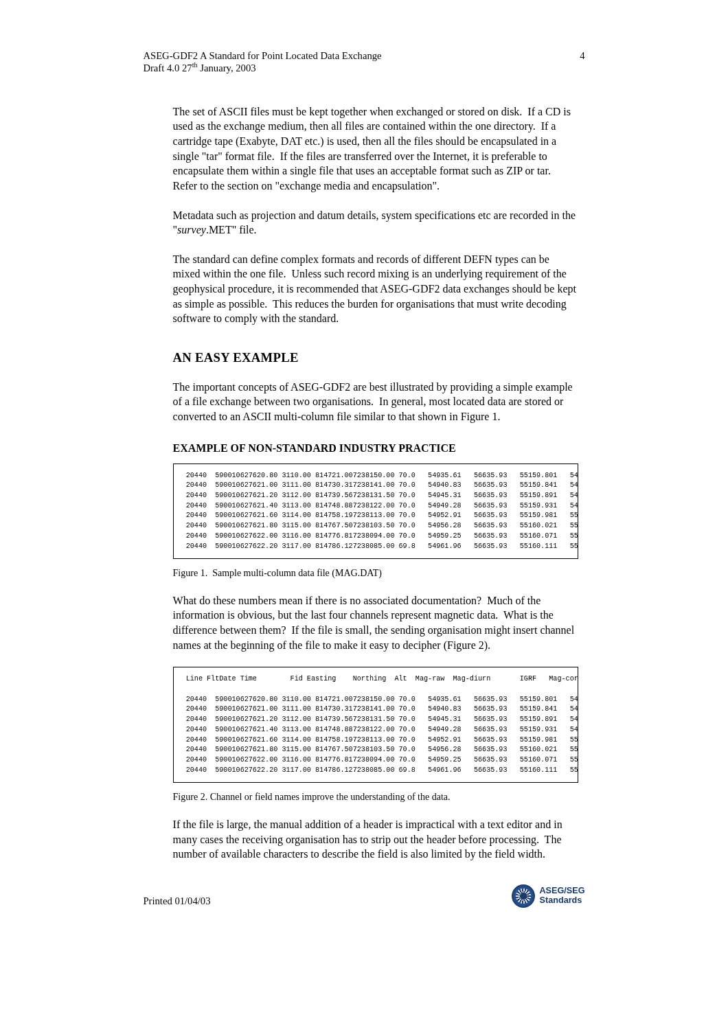ASEG-GDF2 A Standard for Point Located Data Exchange
Draft 4.0 27th January, 2003
4
The set of ASCII files must be kept together when exchanged or stored on disk. If a CD is used as the exchange medium, then all files are contained within the one directory. If a cartridge tape (Exabyte, DAT etc.) is used, then all the files should be encapsulated in a single "tar" format file. If the files are transferred over the Internet, it is preferable to encapsulate them within a single file that uses an acceptable format such as ZIP or tar. Refer to the section on "exchange media and encapsulation".
Metadata such as projection and datum details, system specifications etc are recorded in the "survey.MET" file.
The standard can define complex formats and records of different DEFN types can be mixed within the one file. Unless such record mixing is an underlying requirement of the geophysical procedure, it is recommended that ASEG-GDF2 data exchanges should be kept as simple as possible. This reduces the burden for organisations that must write decoding software to comply with the standard.
AN EASY EXAMPLE
The important concepts of ASEG-GDF2 are best illustrated by providing a simple example of a file exchange between two organisations. In general, most located data are stored or converted to an ASCII multi-column file similar to that shown in Figure 1.
EXAMPLE OF NON-STANDARD INDUSTRY PRACTICE
 20440  590010627620.80 3110.00 814721.007238150.00 70.0   54935.61   56635.93   55159.801   54987.96
 20440  590010627621.00 3111.00 814730.317238141.00 70.0   54940.83   56635.93   55159.841   54992.29
 20440  590010627621.20 3112.00 814739.567238131.50 70.0   54945.31   56635.93   55159.891   54996.15
 20440  590010627621.40 3113.00 814748.887238122.00 70.0   54949.28   56635.93   55159.931   54999.69
 20440  590010627621.60 3114.00 814758.197238113.00 70.0   54952.91   56635.93   55159.981   55002.93
 20440  590010627621.80 3115.00 814767.507238103.50 70.0   54956.28   56635.93   55160.021   55005.81
 20440  590010627622.00 3116.00 814776.817238094.00 70.0   54959.25   56635.93   55160.071   55008.42
 20440  590010627622.20 3117.00 814786.127238085.00 69.8   54961.96   56635.93   55160.111   55010.78
Figure 1. Sample multi-column data file (MAG.DAT)
What do these numbers mean if there is no associated documentation? Much of the information is obvious, but the last four channels represent magnetic data. What is the difference between them? If the file is small, the sending organisation might insert channel names at the beginning of the file to make it easy to decipher (Figure 2).
 Line FltDate Time        Fid Easting    Northing  Alt  Mag-raw  Mag-diurn       IGRF   Mag-corr

 20440  590010627620.80 3110.00 814721.007238150.00 70.0   54935.61   56635.93   55159.801   54987.96
 20440  590010627621.00 3111.00 814730.317238141.00 70.0   54940.83   56635.93   55159.841   54992.29
 20440  590010627621.20 3112.00 814739.567238131.50 70.0   54945.31   56635.93   55159.891   54996.15
 20440  590010627621.40 3113.00 814748.887238122.00 70.0   54949.28   56635.93   55159.931   54999.69
 20440  590010627621.60 3114.00 814758.197238113.00 70.0   54952.91   56635.93   55159.981   55002.93
 20440  590010627621.80 3115.00 814767.507238103.50 70.0   54956.28   56635.93   55160.021   55005.81
 20440  590010627622.00 3116.00 814776.817238094.00 70.0   54959.25   56635.93   55160.071   55008.42
 20440  590010627622.20 3117.00 814786.127238085.00 69.8   54961.96   56635.93   55160.111   55010.78
Figure 2. Channel or field names improve the understanding of the data.
If the file is large, the manual addition of a header is impractical with a text editor and in many cases the receiving organisation has to strip out the header before processing. The number of available characters to describe the field is also limited by the field width.
Printed 01/04/03
ASEG/SEG Standards